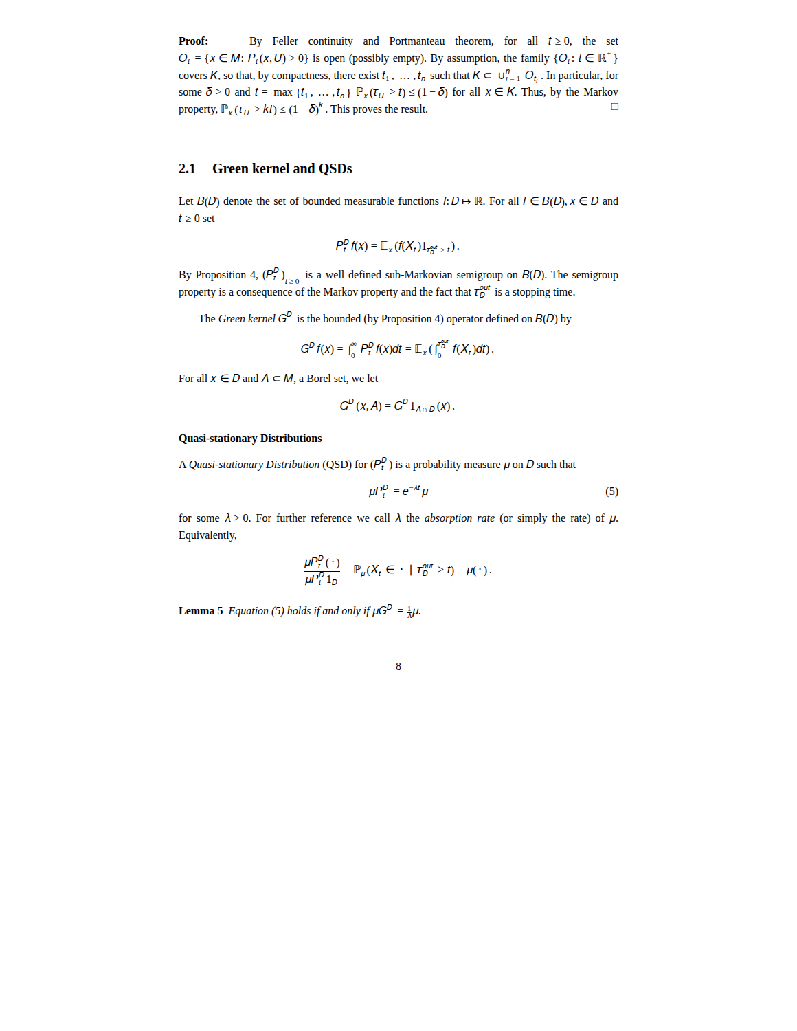Proof: By Feller continuity and Portmanteau theorem, for all t≥0, the set Ot={x∈M:Pt(x,U)>0} is open (possibly empty). By assumption, the family {Ot:t∈ℝ+} covers K, so that, by compactness, there exist t1,…,tn such that K⊂∪i=1nOti. In particular, for some δ>0 and t=max{t1,…,tn} ℙx(τU>t)≤(1−δ) for all x∈K. Thus, by the Markov property, ℙx(τU>kt)≤(1−δ)k. This proves the result. □
2.1 Green kernel and QSDs
Let B(D) denote the set of bounded measurable functions f:D↦ℝ. For all f∈B(D),x∈D and t≥0 set
PtDf(x)= 𝔼x(f(Xt) 1τDout>t).
By Proposition 4, (PtD)t≥0 is a well defined sub-Markovian semigroup on B(D). The semigroup property is a consequence of the Markov property and the fact that τDout is a stopping time.
The Green kernel GD is the bounded (by Proposition 4) operator defined on B(D) by
GDf(x)= ∫0∞ PtDf(x)dt = 𝔼x( ∫0τDout f(Xt)dt).
For all x∈D and A⊂M, a Borel set, we let
GD(x,A)= GD1A∩D(x).
Quasi-stationary Distributions
A Quasi-stationary Distribution (QSD) for (PtD) is a probability measure μ on D such that
μPtD= e−λtμ (5)
for some λ>0. For further reference we call λ the absorption rate (or simply the rate) of μ. Equivalently,
μPtD(⋅) μPtD1D = ℙμ(Xt∈⋅ ∣τDout>t) =μ(⋅).
Lemma 5 Equation (5) holds if and only if μGD=1λμ.
8